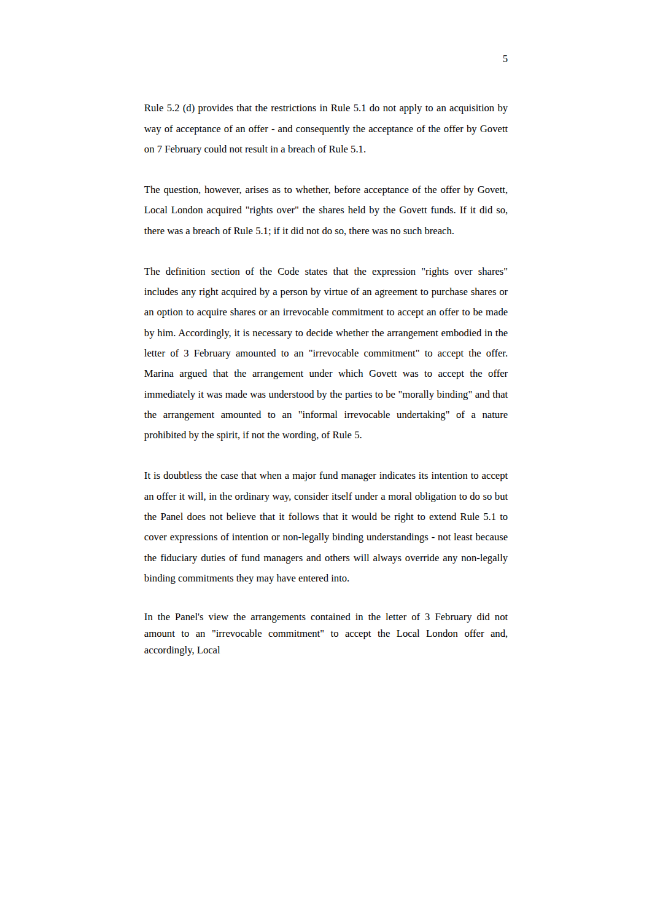5
Rule 5.2 (d) provides that the restrictions in Rule 5.1 do not apply to an acquisition by way of acceptance of an offer - and consequently the acceptance of the offer by Govett on 7 February could not result in a breach of Rule 5.1.
The question, however, arises as to whether, before acceptance of the offer by Govett, Local London acquired "rights over" the shares held by the Govett funds. If it did so, there was a breach of Rule 5.1; if it did not do so, there was no such breach.
The definition section of the Code states that the expression "rights over shares" includes any right acquired by a person by virtue of an agreement to purchase shares or an option to acquire shares or an irrevocable commitment to accept an offer to be made by him. Accordingly, it is necessary to decide whether the arrangement embodied in the letter of 3 February amounted to an "irrevocable commitment" to accept the offer. Marina argued that the arrangement under which Govett was to accept the offer immediately it was made was understood by the parties to be "morally binding" and that the arrangement amounted to an "informal irrevocable undertaking" of a nature prohibited by the spirit, if not the wording, of Rule 5.
It is doubtless the case that when a major fund manager indicates its intention to accept an offer it will, in the ordinary way, consider itself under a moral obligation to do so but the Panel does not believe that it follows that it would be right to extend Rule 5.1 to cover expressions of intention or non-legally binding understandings - not least because the fiduciary duties of fund managers and others will always override any non-legally binding commitments they may have entered into.
In the Panel's view the arrangements contained in the letter of 3 February did not amount to an "irrevocable commitment" to accept the Local London offer and, accordingly, Local